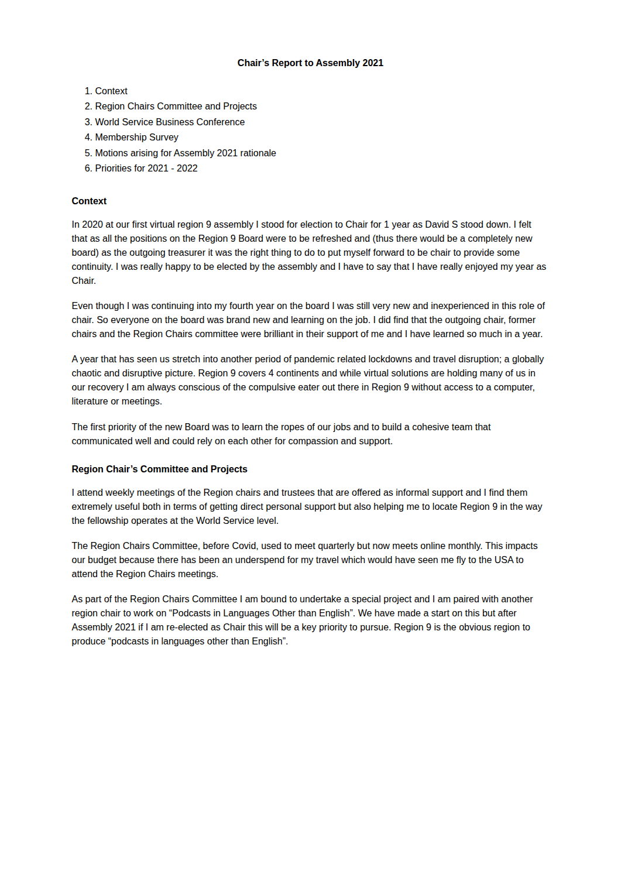Chair’s Report to Assembly 2021
Context
Region Chairs Committee and Projects
World Service Business Conference
Membership Survey
Motions arising for Assembly 2021 rationale
Priorities for 2021 - 2022
Context
In 2020 at our first virtual region 9 assembly I stood for election to Chair for 1 year as David S stood down. I felt that as all the positions on the Region 9 Board were to be refreshed and (thus there would be a completely new board) as the outgoing treasurer it was the right thing to do to put myself forward to be chair to provide some continuity. I was really happy to be elected by the assembly and I have to say that I have really enjoyed my year as Chair.
Even though I was continuing into my fourth year on the board I was still very new and inexperienced in this role of chair. So everyone on the board was brand new and learning on the job. I did find that the outgoing chair, former chairs and the Region Chairs committee were brilliant in their support of me and I have learned so much in a year.
A year that has seen us stretch into another period of pandemic related lockdowns and travel disruption; a globally chaotic and disruptive picture. Region 9 covers 4 continents and while virtual solutions are holding many of us in our recovery I am always conscious of the compulsive eater out there in Region 9 without access to a computer, literature or meetings.
The first priority of the new Board was to learn the ropes of our jobs and to build a cohesive team that communicated well and could rely on each other for compassion and support.
Region Chair’s Committee and Projects
I attend weekly meetings of the Region chairs and trustees that are offered as informal support and I find them extremely useful both in terms of getting direct personal support but also helping me to locate Region 9 in the way the fellowship operates at the World Service level.
The Region Chairs Committee, before Covid, used to meet quarterly but now meets online monthly. This impacts our budget because there has been an underspend for my travel which would have seen me fly to the USA to attend the Region Chairs meetings.
As part of the Region Chairs Committee I am bound to undertake a special project and I am paired with another region chair to work on “Podcasts in Languages Other than English”. We have made a start on this but after Assembly 2021 if I am re-elected as Chair this will be a key priority to pursue. Region 9 is the obvious region to produce “podcasts in languages other than English”.